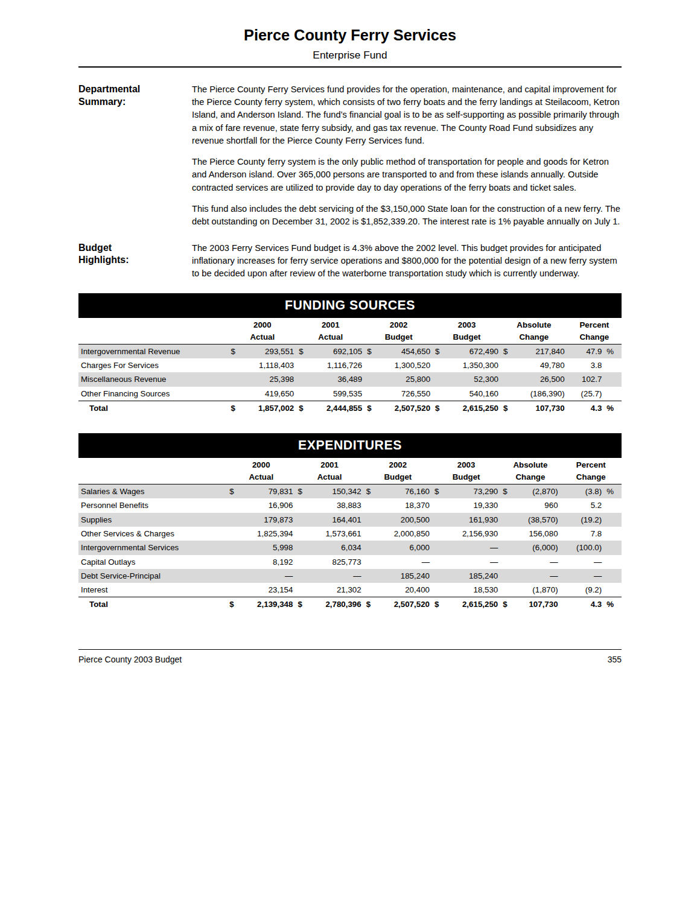Pierce County Ferry Services
Enterprise Fund
Departmental
Summary:
The Pierce County Ferry Services fund provides for the operation, maintenance, and capital improvement for the Pierce County ferry system, which consists of two ferry boats and the ferry landings at Steilacoom, Ketron Island, and Anderson Island. The fund’s financial goal is to be as self-supporting as possible primarily through a mix of fare revenue, state ferry subsidy, and gas tax revenue. The County Road Fund subsidizes any revenue shortfall for the Pierce County Ferry Services fund.
The Pierce County ferry system is the only public method of transportation for people and goods for Ketron and Anderson island. Over 365,000 persons are transported to and from these islands annually. Outside contracted services are utilized to provide day to day operations of the ferry boats and ticket sales.
This fund also includes the debt servicing of the $3,150,000 State loan for the construction of a new ferry. The debt outstanding on December 31, 2002 is $1,852,339.20. The interest rate is 1% payable annually on July 1.
Budget
Highlights:
The 2003 Ferry Services Fund budget is 4.3% above the 2002 level. This budget provides for anticipated inflationary increases for ferry service operations and $800,000 for the potential design of a new ferry system to be decided upon after review of the waterborne transportation study which is currently underway.
FUNDING SOURCES
| | 2000 Actual | 2001 Actual | 2002 Budget | 2003 Budget | Absolute Change | Percent Change |
| --- | --- | --- | --- | --- | --- | --- |
| Intergovernmental Revenue | $ | 293,551 | $ | 692,105 | $ | 454,650 | $ | 672,490 | $ | 217,840 | 47.9 | % |
| Charges For Services | | 1,118,403 | | 1,116,726 | | 1,300,520 | | 1,350,300 | | 49,780 | 3.8 | |
| Miscellaneous Revenue | | 25,398 | | 36,489 | | 25,800 | | 52,300 | | 26,500 | 102.7 | |
| Other Financing Sources | | 419,650 | | 599,535 | | 726,550 | | 540,160 | | (186,390) | (25.7) | |
| Total | $ | 1,857,002 | $ | 2,444,855 | $ | 2,507,520 | $ | 2,615,250 | $ | 107,730 | 4.3 | % |
EXPENDITURES
| | 2000 Actual | 2001 Actual | 2002 Budget | 2003 Budget | Absolute Change | Percent Change |
| --- | --- | --- | --- | --- | --- | --- |
| Salaries & Wages | $ | 79,831 | $ | 150,342 | $ | 76,160 | $ | 73,290 | $ | (2,870) | (3.8) | % |
| Personnel Benefits | | 16,906 | | 38,883 | | 18,370 | | 19,330 | | 960 | 5.2 | |
| Supplies | | 179,873 | | 164,401 | | 200,500 | | 161,930 | | (38,570) | (19.2) | |
| Other Services & Charges | | 1,825,394 | | 1,573,661 | | 2,000,850 | | 2,156,930 | | 156,080 | 7.8 | |
| Intergovernmental Services | | 5,998 | | 6,034 | | 6,000 | | — | | (6,000) | (100.0) | |
| Capital Outlays | | 8,192 | | 825,773 | | — | | — | | — | — | |
| Debt Service-Principal | | — | | — | | 185,240 | | 185,240 | | — | — | |
| Interest | | 23,154 | | 21,302 | | 20,400 | | 18,530 | | (1,870) | (9.2) | |
| Total | $ | 2,139,348 | $ | 2,780,396 | $ | 2,507,520 | $ | 2,615,250 | $ | 107,730 | 4.3 | % |
Pierce County 2003 Budget 355